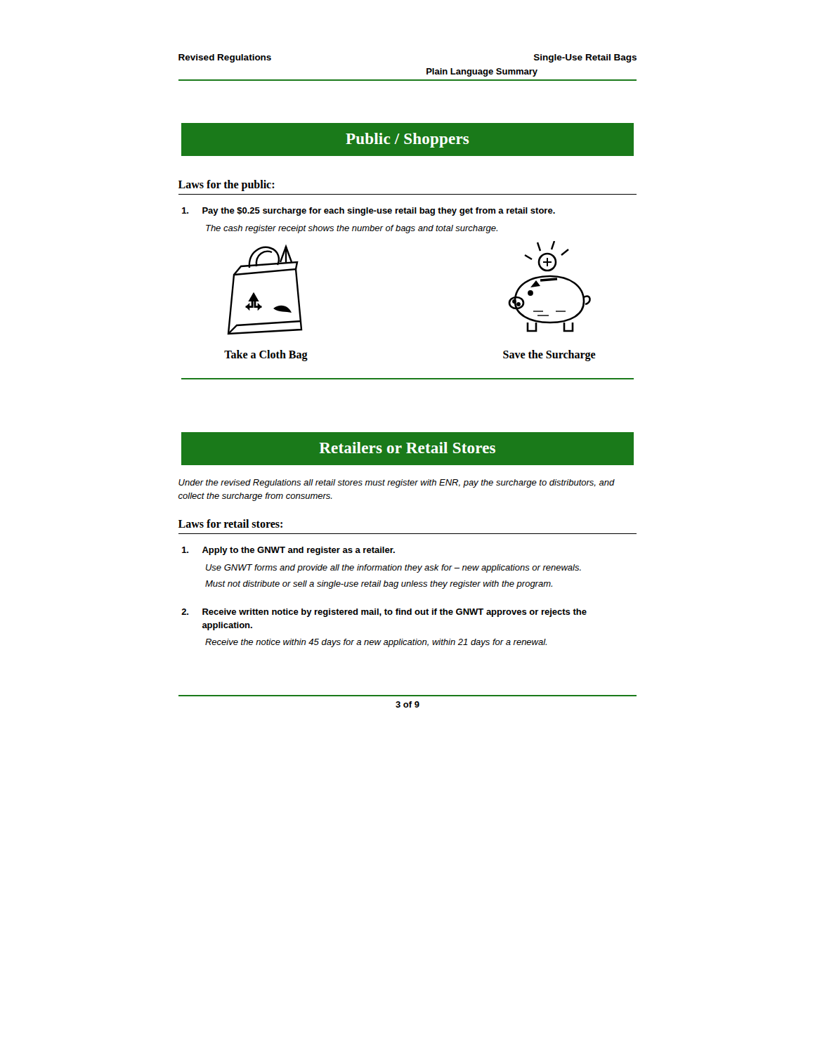Revised Regulations Single-Use Retail Bags
Plain Language Summary
Public / Shoppers
Laws for the public:
1.
Pay the $0.25 surcharge for each single-use retail bag they get from a retail store.
The cash register receipt shows the number of bags and total surcharge.
Take a Cloth Bag
Save the Surcharge
Retailers or Retail Stores
Under the revised Regulations all retail stores must register with ENR, pay the surcharge to distributors, and collect the surcharge from consumers.
Laws for retail stores:
1.
Apply to the GNWT and register as a retailer.
Use GNWT forms and provide all the information they ask for – new applications or renewals.
Must not distribute or sell a single-use retail bag unless they register with the program.
2.
Receive written notice by registered mail, to find out if the GNWT approves or rejects the application.
Receive the notice within 45 days for a new application, within 21 days for a renewal.
3 of 9